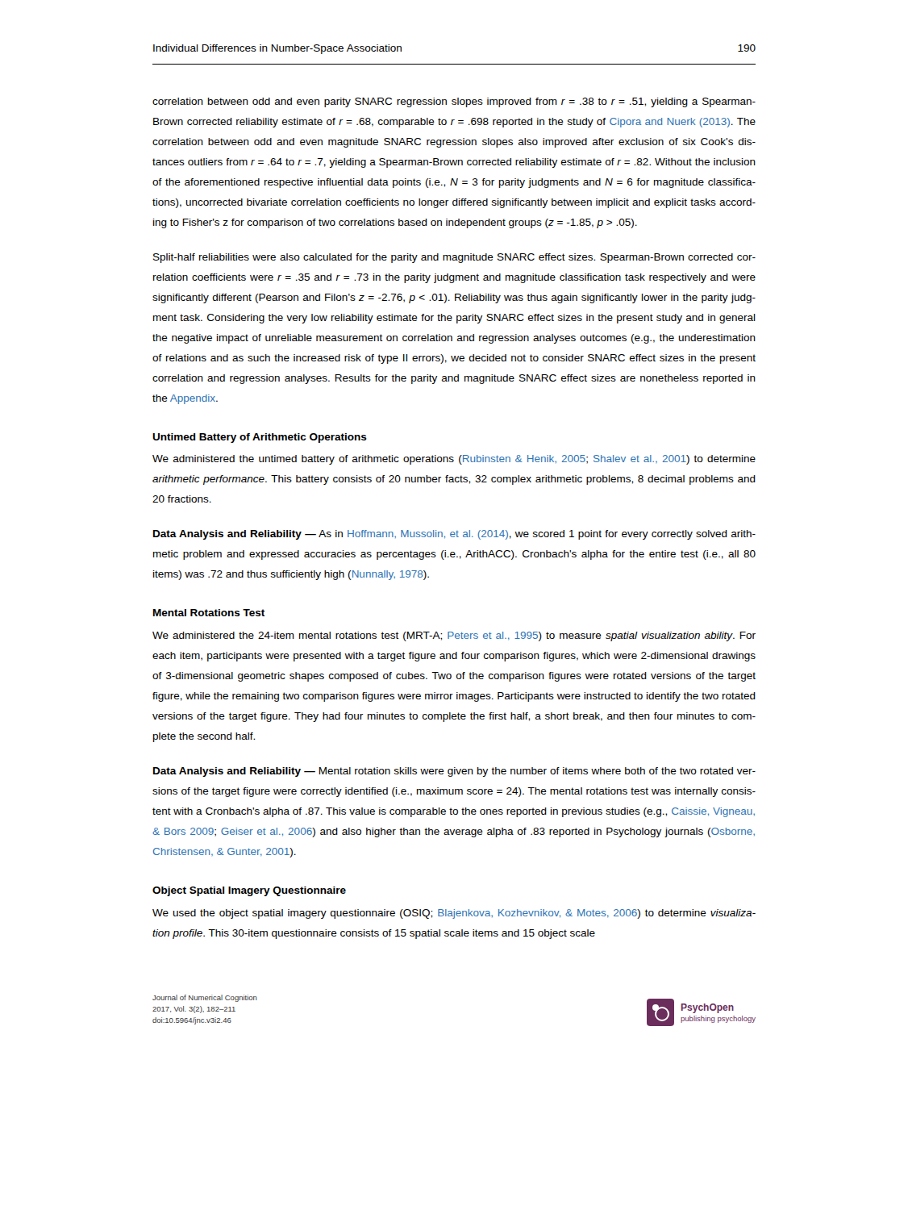Individual Differences in Number-Space Association 190
correlation between odd and even parity SNARC regression slopes improved from r = .38 to r = .51, yielding a Spearman-Brown corrected reliability estimate of r = .68, comparable to r = .698 reported in the study of Cipora and Nuerk (2013). The correlation between odd and even magnitude SNARC regression slopes also improved after exclusion of six Cook's distances outliers from r = .64 to r = .7, yielding a Spearman-Brown corrected reliability estimate of r = .82. Without the inclusion of the aforementioned respective influential data points (i.e., N = 3 for parity judgments and N = 6 for magnitude classifications), uncorrected bivariate correlation coefficients no longer differed significantly between implicit and explicit tasks according to Fisher's z for comparison of two correlations based on independent groups (z = -1.85, p > .05).
Split-half reliabilities were also calculated for the parity and magnitude SNARC effect sizes. Spearman-Brown corrected correlation coefficients were r = .35 and r = .73 in the parity judgment and magnitude classification task respectively and were significantly different (Pearson and Filon's z = -2.76, p < .01). Reliability was thus again significantly lower in the parity judgment task. Considering the very low reliability estimate for the parity SNARC effect sizes in the present study and in general the negative impact of unreliable measurement on correlation and regression analyses outcomes (e.g., the underestimation of relations and as such the increased risk of type II errors), we decided not to consider SNARC effect sizes in the present correlation and regression analyses. Results for the parity and magnitude SNARC effect sizes are nonetheless reported in the Appendix.
Untimed Battery of Arithmetic Operations
We administered the untimed battery of arithmetic operations (Rubinsten & Henik, 2005; Shalev et al., 2001) to determine arithmetic performance. This battery consists of 20 number facts, 32 complex arithmetic problems, 8 decimal problems and 20 fractions.
Data Analysis and Reliability — As in Hoffmann, Mussolin, et al. (2014), we scored 1 point for every correctly solved arithmetic problem and expressed accuracies as percentages (i.e., ArithACC). Cronbach's alpha for the entire test (i.e., all 80 items) was .72 and thus sufficiently high (Nunnally, 1978).
Mental Rotations Test
We administered the 24-item mental rotations test (MRT-A; Peters et al., 1995) to measure spatial visualization ability. For each item, participants were presented with a target figure and four comparison figures, which were 2-dimensional drawings of 3-dimensional geometric shapes composed of cubes. Two of the comparison figures were rotated versions of the target figure, while the remaining two comparison figures were mirror images. Participants were instructed to identify the two rotated versions of the target figure. They had four minutes to complete the first half, a short break, and then four minutes to complete the second half.
Data Analysis and Reliability — Mental rotation skills were given by the number of items where both of the two rotated versions of the target figure were correctly identified (i.e., maximum score = 24). The mental rotations test was internally consistent with a Cronbach's alpha of .87. This value is comparable to the ones reported in previous studies (e.g., Caissie, Vigneau, & Bors 2009; Geiser et al., 2006) and also higher than the average alpha of .83 reported in Psychology journals (Osborne, Christensen, & Gunter, 2001).
Object Spatial Imagery Questionnaire
We used the object spatial imagery questionnaire (OSIQ; Blajenkova, Kozhevnikov, & Motes, 2006) to determine visualization profile. This 30-item questionnaire consists of 15 spatial scale items and 15 object scale
Journal of Numerical Cognition
2017, Vol. 3(2), 182–211
doi:10.5964/jnc.v3i2.46
PsychOpenpublishing psychology